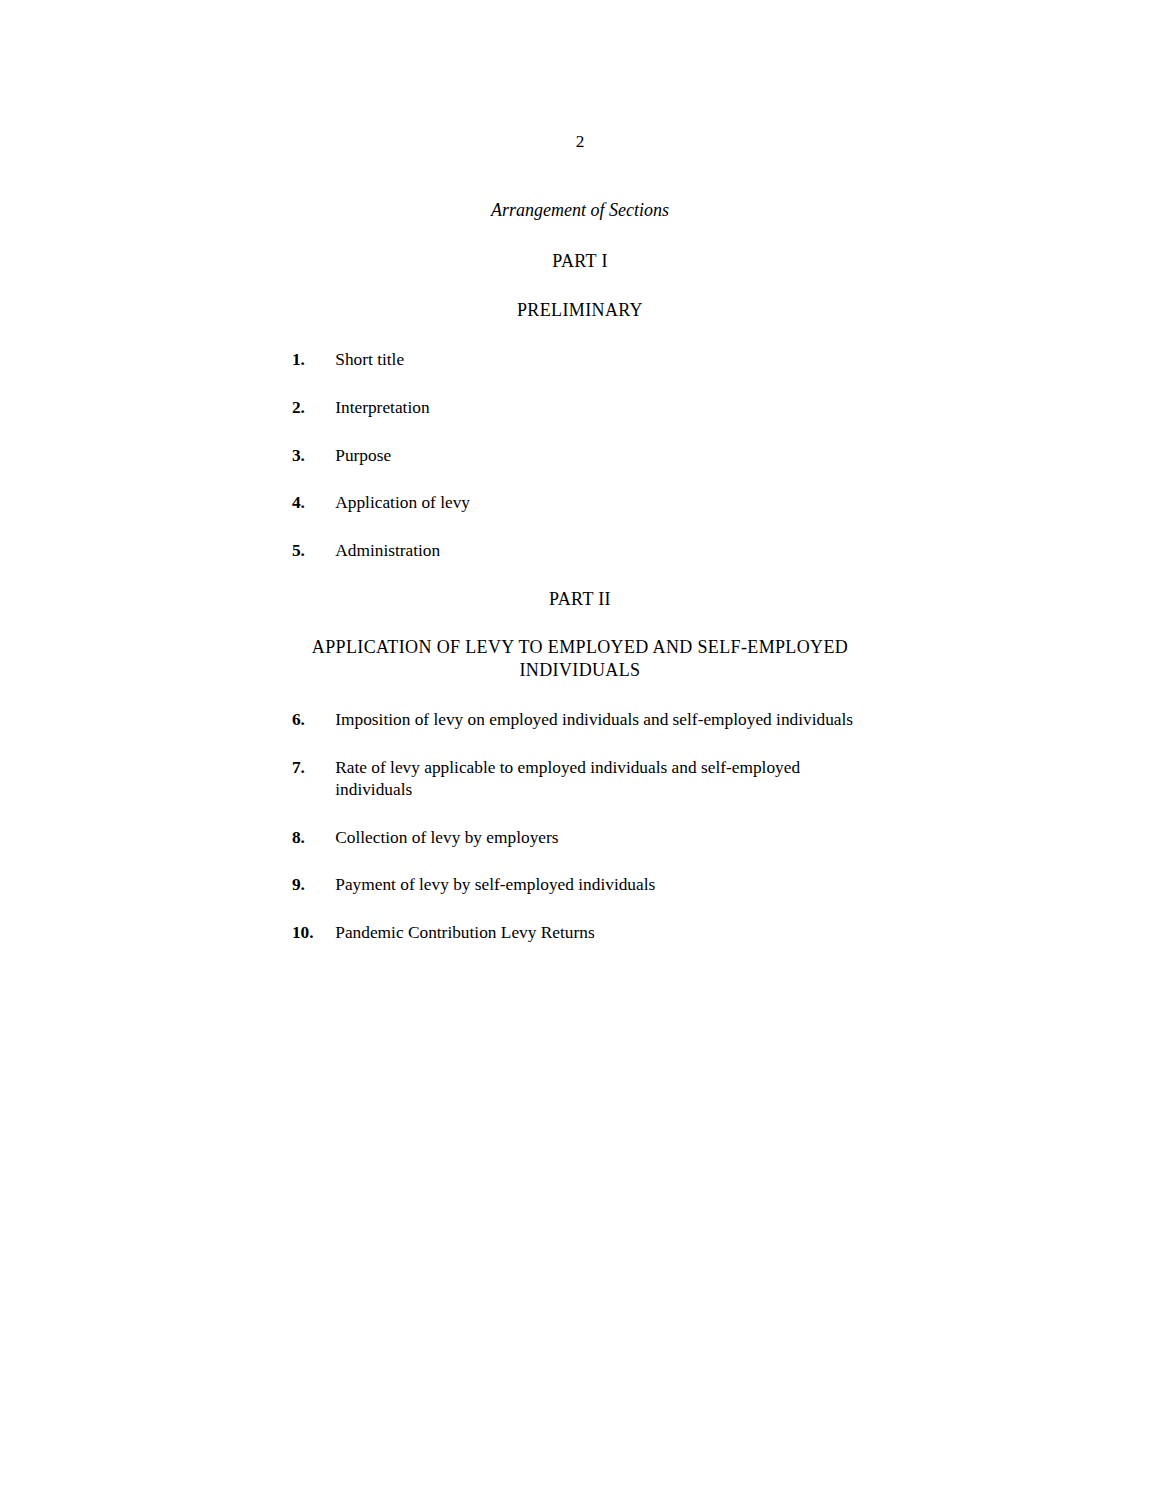2
Arrangement of Sections
PART I
PRELIMINARY
1. Short title
2. Interpretation
3. Purpose
4. Application of levy
5. Administration
PART II
APPLICATION OF LEVY TO EMPLOYED AND SELF-EMPLOYED
INDIVIDUALS
6. Imposition of levy on employed individuals and self-employed individuals
7. Rate of levy applicable to employed individuals and self-employed individuals
8. Collection of levy by employers
9. Payment of levy by self-employed individuals
10. Pandemic Contribution Levy Returns